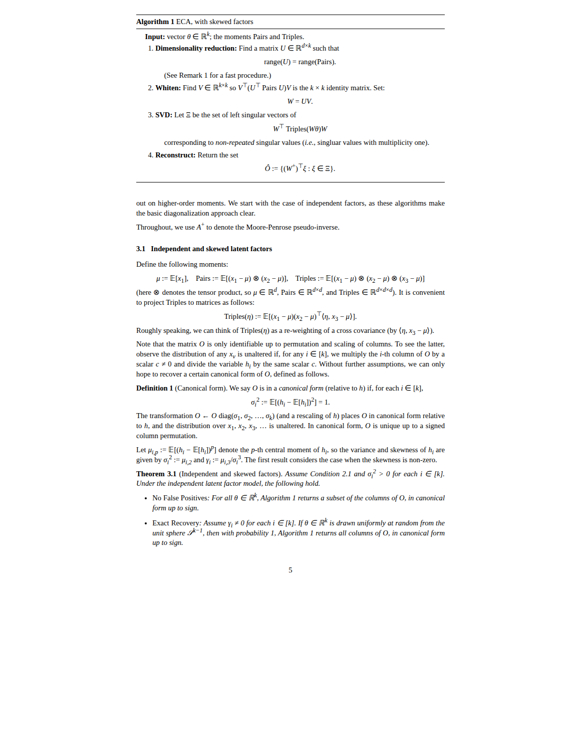Algorithm 1 ECA, with skewed factors
Input: vector θ ∈ ℝk; the moments Pairs and Triples.
Dimensionality reduction: Find a matrix U ∈ ℝd×k such that
range(U) = range(Pairs).
(See Remark 1 for a fast procedure.)
Whiten: Find V ∈ ℝk×k so V⊤(U⊤ Pairs U)V is the k × k identity matrix. Set:
W = UV.
SVD: Let Ξ be the set of left singular vectors of
W⊤ Triples(Wθ)W
corresponding to non-repeated singular values (i.e., singluar values with multiplicity one).
Reconstruct: Return the set
Ô := {(W+)⊤ξ : ξ ∈ Ξ}.
out on higher-order moments. We start with the case of independent factors, as these algorithms make the basic diagonalization approach clear.
Throughout, we use A+ to denote the Moore-Penrose pseudo-inverse.
3.1 Independent and skewed latent factors
Define the following moments:
μ := 𝔼[x1], Pairs := 𝔼[(x1 − μ) ⊗ (x2 − μ)], Triples := 𝔼[(x1 − μ) ⊗ (x2 − μ) ⊗ (x3 − μ)]
(here ⊗ denotes the tensor product, so μ ∈ ℝd, Pairs ∈ ℝd×d, and Triples ∈ ℝd×d×d). It is convenient to project Triples to matrices as follows:
Triples(η) := 𝔼[(x1 − μ)(x2 − μ)⊤⟨η, x3 − μ⟩].
Roughly speaking, we can think of Triples(η) as a re-weighting of a cross covariance (by ⟨η, x3 − μ⟩).
Note that the matrix O is only identifiable up to permutation and scaling of columns. To see the latter, observe the distribution of any xv is unaltered if, for any i ∈ [k], we multiply the i-th column of O by a scalar c ≠ 0 and divide the variable hi by the same scalar c. Without further assumptions, we can only hope to recover a certain canonical form of O, defined as follows.
Definition 1 (Canonical form). We say O is in a canonical form (relative to h) if, for each i ∈ [k],
σi2 := 𝔼[(hi − 𝔼[hi])2] = 1.
The transformation O ← O diag(σ1, σ2, …, σk) (and a rescaling of h) places O in canonical form relative to h, and the distribution over x1, x2, x3, … is unaltered. In canonical form, O is unique up to a signed column permutation.
Let μi,p := 𝔼[(hi − 𝔼[hi])p] denote the p-th central moment of hi, so the variance and skewness of hi are given by σi2 := μi,2 and γi := μi,3/σi3. The first result considers the case when the skewness is non-zero.
Theorem 3.1 (Independent and skewed factors). Assume Condition 2.1 and σi2 > 0 for each i ∈ [k]. Under the independent latent factor model, the following hold.
No False Positives: For all θ ∈ ℝk, Algorithm 1 returns a subset of the columns of O, in canonical form up to sign.
Exact Recovery: Assume γi ≠ 0 for each i ∈ [k]. If θ ∈ ℝk is drawn uniformly at random from the unit sphere 𝒮k−1, then with probability 1, Algorithm 1 returns all columns of O, in canonical form up to sign.
5